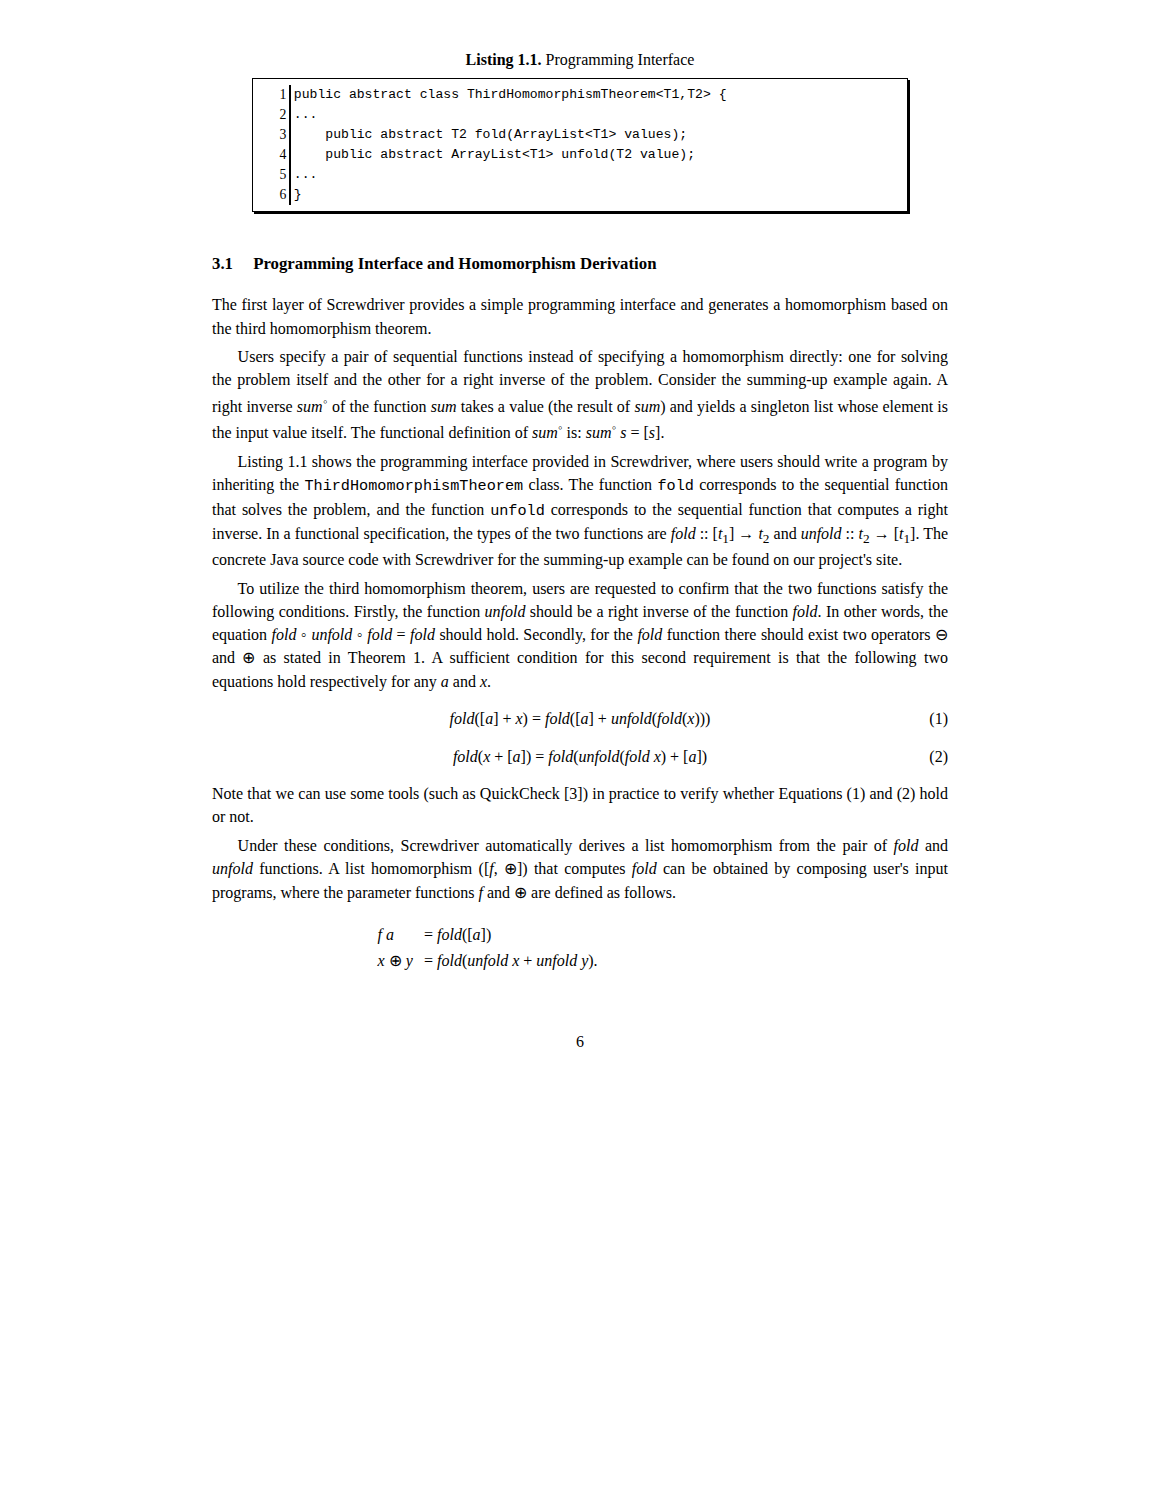Listing 1.1. Programming Interface
| 1 | public abstract class ThirdHomomorphismTheorem<T1,T2> { |
| 2 | ... |
| 3 | public abstract T2 fold(ArrayList<T1> values); |
| 4 | public abstract ArrayList<T1> unfold(T2 value); |
| 5 | ... |
| 6 | } |
3.1 Programming Interface and Homomorphism Derivation
The first layer of Screwdriver provides a simple programming interface and generates a homomorphism based on the third homomorphism theorem.
Users specify a pair of sequential functions instead of specifying a homomorphism directly: one for solving the problem itself and the other for a right inverse of the problem. Consider the summing-up example again. A right inverse sum◦ of the function sum takes a value (the result of sum) and yields a singleton list whose element is the input value itself. The functional definition of sum◦ is: sum◦ s = [s].
Listing 1.1 shows the programming interface provided in Screwdriver, where users should write a program by inheriting the ThirdHomomorphismTheorem class. The function fold corresponds to the sequential function that solves the problem, and the function unfold corresponds to the sequential function that computes a right inverse. In a functional specification, the types of the two functions are fold :: [t1] → t2 and unfold :: t2 → [t1]. The concrete Java source code with Screwdriver for the summing-up example can be found on our project's site.
To utilize the third homomorphism theorem, users are requested to confirm that the two functions satisfy the following conditions. Firstly, the function unfold should be a right inverse of the function fold. In other words, the equation fold ◦ unfold ◦ fold = fold should hold. Secondly, for the fold function there should exist two operators ⊖ and ⊕ as stated in Theorem 1. A sufficient condition for this second requirement is that the following two equations hold respectively for any a and x.
fold([a] + x) = fold([a] + unfold(fold(x)))(1)
fold(x + [a]) = fold(unfold(fold x) + [a])(2)
Note that we can use some tools (such as QuickCheck [3]) in practice to verify whether Equations (1) and (2) hold or not.
Under these conditions, Screwdriver automatically derives a list homomorphism from the pair of fold and unfold functions. A list homomorphism ([f, ⊕]) that computes fold can be obtained by composing user's input programs, where the parameter functions f and ⊕ are defined as follows.
| f a | = fold ([ a ]) |
| x ⊕ y | = fold ( unfold x + unfold y ). |
6